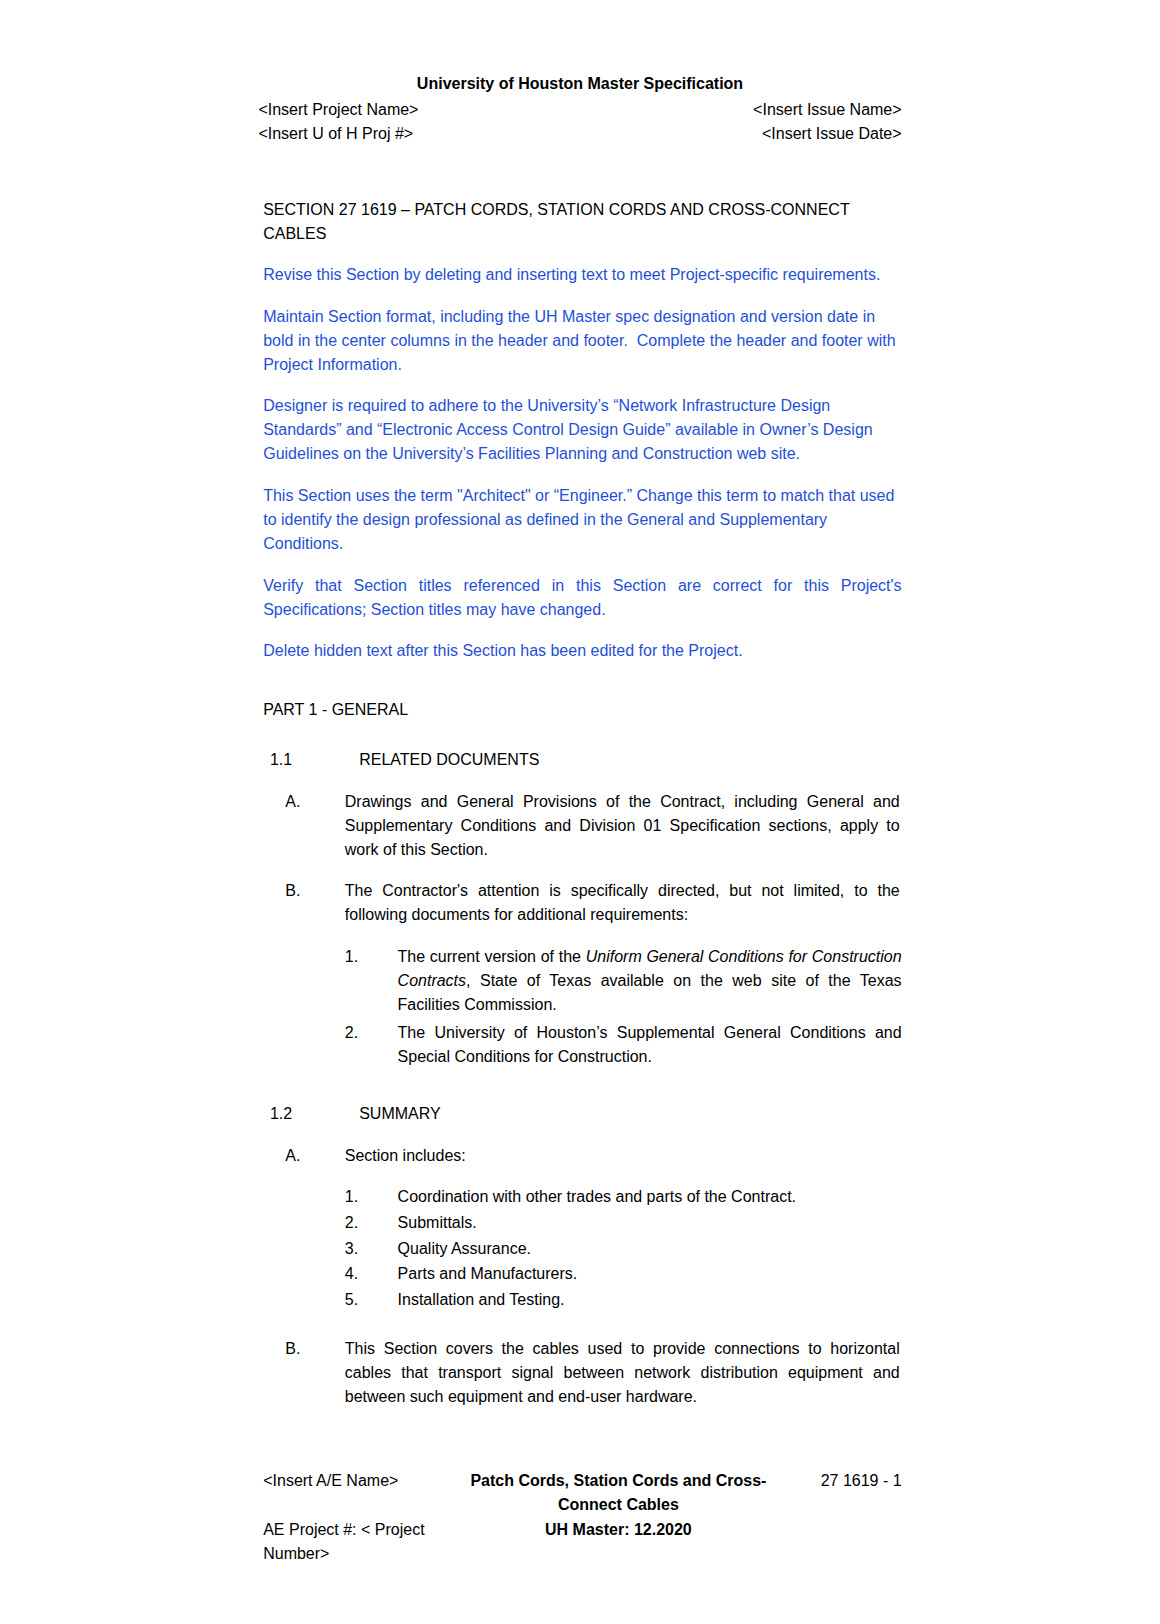University of Houston Master Specification
<Insert Project Name> <Insert Issue Name>
<Insert U of H Proj #> <Insert Issue Date>
SECTION 27 1619 – PATCH CORDS, STATION CORDS AND CROSS-CONNECT CABLES
Revise this Section by deleting and inserting text to meet Project-specific requirements.
Maintain Section format, including the UH Master spec designation and version date in bold in the center columns in the header and footer. Complete the header and footer with Project Information.
Designer is required to adhere to the University’s “Network Infrastructure Design Standards” and “Electronic Access Control Design Guide” available in Owner’s Design Guidelines on the University’s Facilities Planning and Construction web site.
This Section uses the term "Architect" or “Engineer.” Change this term to match that used to identify the design professional as defined in the General and Supplementary Conditions.
Verify that Section titles referenced in this Section are correct for this Project's Specifications; Section titles may have changed.
Delete hidden text after this Section has been edited for the Project.
PART 1 - GENERAL
1.1 RELATED DOCUMENTS
A. Drawings and General Provisions of the Contract, including General and Supplementary Conditions and Division 01 Specification sections, apply to work of this Section.
B. The Contractor's attention is specifically directed, but not limited, to the following documents for additional requirements:
1. The current version of the Uniform General Conditions for Construction Contracts, State of Texas available on the web site of the Texas Facilities Commission.
2. The University of Houston’s Supplemental General Conditions and Special Conditions for Construction.
1.2 SUMMARY
A. Section includes:
1. Coordination with other trades and parts of the Contract.
2. Submittals.
3. Quality Assurance.
4. Parts and Manufacturers.
5. Installation and Testing.
B. This Section covers the cables used to provide connections to horizontal cables that transport signal between network distribution equipment and between such equipment and end-user hardware.
<Insert A/E Name> Patch Cords, Station Cords and Cross-Connect Cables 27 1619 - 1
AE Project #: < Project Number> UH Master: 12.2020